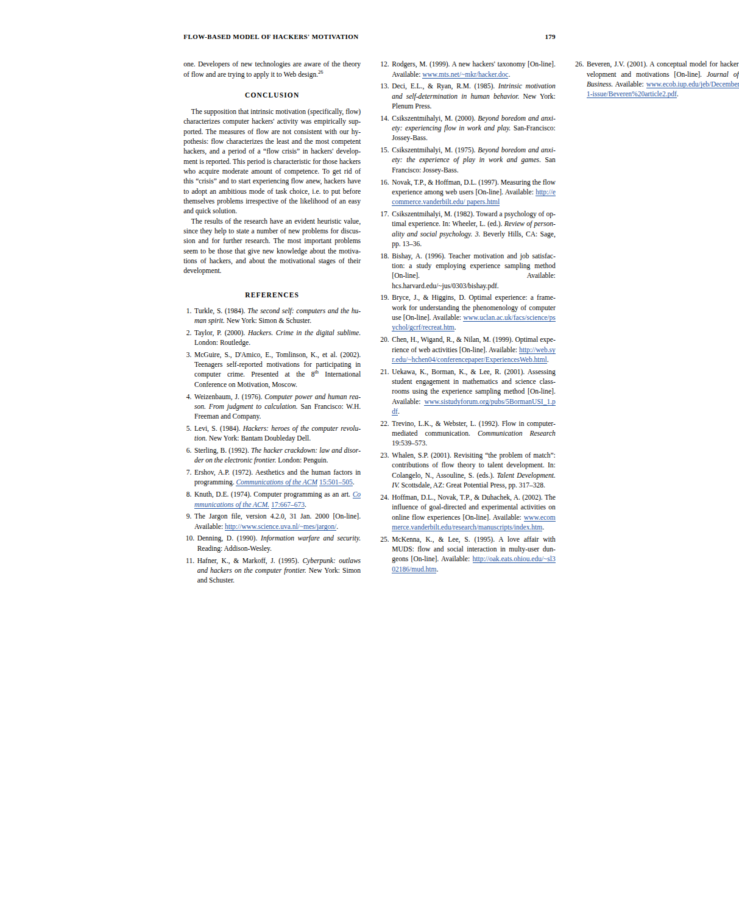Flow-Based Model of Hackers' Motivation 179
one. Developers of new technologies are aware of the theory of flow and are trying to apply it to Web design.26
Conclusion
The supposition that intrinsic motivation (specifically, flow) characterizes computer hackers' activity was empirically supported. The measures of flow are not consistent with our hypothesis: flow characterizes the least and the most competent hackers, and a period of a “flow crisis” in hackers' development is reported. This period is characteristic for those hackers who acquire moderate amount of competence. To get rid of this “crisis” and to start experiencing flow anew, hackers have to adopt an ambitious mode of task choice, i.e. to put before themselves problems irrespective of the likelihood of an easy and quick solution.
The results of the research have an evident heuristic value, since they help to state a number of new problems for discussion and for further research. The most important problems seem to be those that give new knowledge about the motivations of hackers, and about the motivational stages of their development.
References
Turkle, S. (1984). The second self: computers and the human spirit. New York: Simon & Schuster.
Taylor, P. (2000). Hackers. Crime in the digital sublime. London: Routledge.
McGuire, S., D'Amico, E., Tomlinson, K., et al. (2002). Teenagers self-reported motivations for participating in computer crime. Presented at the 8th International Conference on Motivation, Moscow.
Weizenbaum, J. (1976). Computer power and human reason. From judgment to calculation. San Francisco: W.H. Freeman and Company.
Levi, S. (1984). Hackers: heroes of the computer revolution. New York: Bantam Doubleday Dell.
Sterling, B. (1992). The hacker crackdown: law and disorder on the electronic frontier. London: Penguin.
Ershov, A.P. (1972). Aesthetics and the human factors in programming. Communications of the ACM 15:501–505.
Knuth, D.E. (1974). Computer programming as an art. Communications of the ACM. 17:667–673.
The Jargon file, version 4.2.0, 31 Jan. 2000 [On-line]. Available: http://www.science.uva.nl/~mes/jargon/.
Denning, D. (1990). Information warfare and security. Reading: Addison-Wesley.
Hafner, K., & Markoff, J. (1995). Cyberpunk: outlaws and hackers on the computer frontier. New York: Simon and Schuster.
Rodgers, M. (1999). A new hackers' taxonomy [On-line]. Available: www.mts.net/~mkr/hacker.doc.
Deci, E.L., & Ryan, R.M. (1985). Intrinsic motivation and self-determination in human behavior. New York: Plenum Press.
Csikszentmihalyi, M. (2000). Beyond boredom and anxiety: experiencing flow in work and play. San-Francisco: Jossey-Bass.
Csikszentmihalyi, M. (1975). Beyond boredom and anxiety: the experience of play in work and games. San Francisco: Jossey-Bass.
Novak, T.P., & Hoffman, D.L. (1997). Measuring the flow experience among web users [On-line]. Available: http://ecommerce.vanderbilt.edu/ papers.html
Csikszentmihalyi, M. (1982). Toward a psychology of optimal experience. In: Wheeler, L. (ed.). Review of personality and social psychology. 3. Beverly Hills, CA: Sage, pp. 13–36.
Bishay, A. (1996). Teacher motivation and job satisfaction: a study employing experience sampling method [On-line]. Available: hcs.harvard.edu/~jus/0303/bishay.pdf.
Bryce, J., & Higgins, D. Optimal experience: a framework for understanding the phenomenology of computer use [On-line]. Available: www.uclan.ac.uk/facs/science/psychol/gcrf/recreat.htm.
Chen, H., Wigand, R., & Nilan, M. (1999). Optimal experience of web activities [On-line]. Available: http://web.syr.edu/~hchen04/conferencepaper/ExperiencesWeb.html.
Uekawa, K., Borman, K., & Lee, R. (2001). Assessing student engagement in mathematics and science classrooms using the experience sampling method [On-line]. Available: www.sistudyforum.org/pubs/5BormanUSI_1.pdf.
Trevino, L.K., & Webster, L. (1992). Flow in computer-mediated communication. Communication Research 19:539–573.
Whalen, S.P. (2001). Revisiting “the problem of match”: contributions of flow theory to talent development. In: Colangelo, N., Assouline, S. (eds.). Talent Development. IV. Scottsdale, AZ: Great Potential Press, pp. 317–328.
Hoffman, D.L., Novak, T.P., & Duhachek, A. (2002). The influence of goal-directed and experimental activities on online flow experiences [On-line]. Available: www.ecommerce.vanderbilt.edu/research/manuscripts/index.htm.
McKenna, K., & Lee, S. (1995). A love affair with MUDS: flow and social interaction in multy-user dungeons [On-line]. Available: http://oak.eats.ohiou.edu/~sl302186/mud.htm.
Beveren, J.V. (2001). A conceptual model for hacker development and motivations [On-line]. Journal of E-Business. Available: www.ecob.iup.edu/jeb/December2001-issue/Beveren%20article2.pdf.